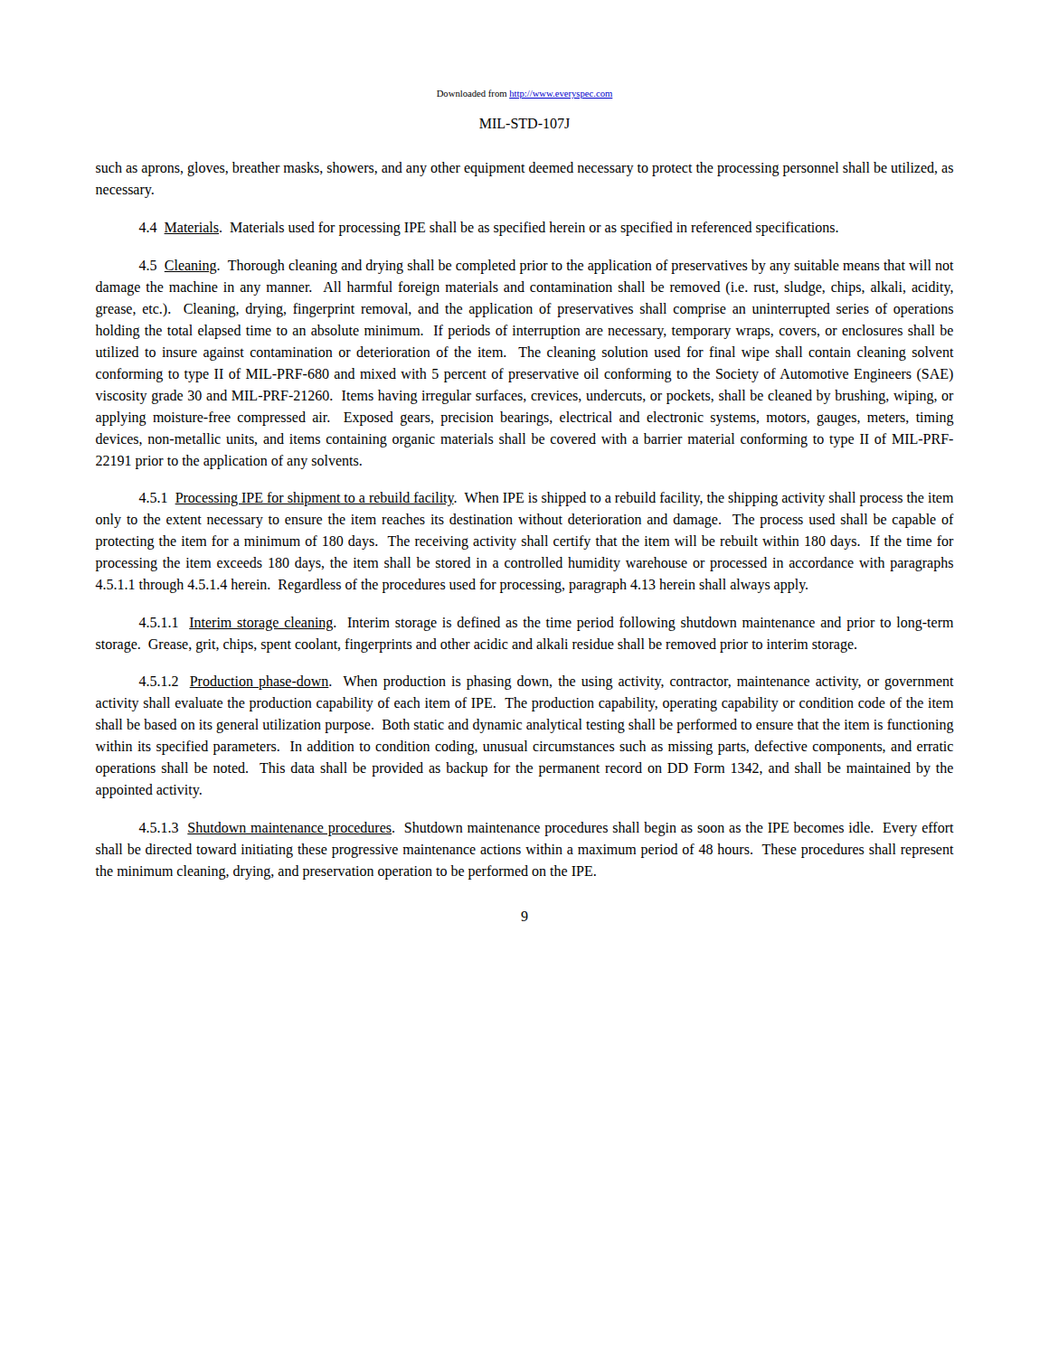Downloaded from http://www.everyspec.com
MIL-STD-107J
such as aprons, gloves, breather masks, showers, and any other equipment deemed necessary to protect the processing personnel shall be utilized, as necessary.
4.4 Materials. Materials used for processing IPE shall be as specified herein or as specified in referenced specifications.
4.5 Cleaning. Thorough cleaning and drying shall be completed prior to the application of preservatives by any suitable means that will not damage the machine in any manner. All harmful foreign materials and contamination shall be removed (i.e. rust, sludge, chips, alkali, acidity, grease, etc.). Cleaning, drying, fingerprint removal, and the application of preservatives shall comprise an uninterrupted series of operations holding the total elapsed time to an absolute minimum. If periods of interruption are necessary, temporary wraps, covers, or enclosures shall be utilized to insure against contamination or deterioration of the item. The cleaning solution used for final wipe shall contain cleaning solvent conforming to type II of MIL-PRF-680 and mixed with 5 percent of preservative oil conforming to the Society of Automotive Engineers (SAE) viscosity grade 30 and MIL-PRF-21260. Items having irregular surfaces, crevices, undercuts, or pockets, shall be cleaned by brushing, wiping, or applying moisture-free compressed air. Exposed gears, precision bearings, electrical and electronic systems, motors, gauges, meters, timing devices, non-metallic units, and items containing organic materials shall be covered with a barrier material conforming to type II of MIL-PRF-22191 prior to the application of any solvents.
4.5.1 Processing IPE for shipment to a rebuild facility. When IPE is shipped to a rebuild facility, the shipping activity shall process the item only to the extent necessary to ensure the item reaches its destination without deterioration and damage. The process used shall be capable of protecting the item for a minimum of 180 days. The receiving activity shall certify that the item will be rebuilt within 180 days. If the time for processing the item exceeds 180 days, the item shall be stored in a controlled humidity warehouse or processed in accordance with paragraphs 4.5.1.1 through 4.5.1.4 herein. Regardless of the procedures used for processing, paragraph 4.13 herein shall always apply.
4.5.1.1 Interim storage cleaning. Interim storage is defined as the time period following shutdown maintenance and prior to long-term storage. Grease, grit, chips, spent coolant, fingerprints and other acidic and alkali residue shall be removed prior to interim storage.
4.5.1.2 Production phase-down. When production is phasing down, the using activity, contractor, maintenance activity, or government activity shall evaluate the production capability of each item of IPE. The production capability, operating capability or condition code of the item shall be based on its general utilization purpose. Both static and dynamic analytical testing shall be performed to ensure that the item is functioning within its specified parameters. In addition to condition coding, unusual circumstances such as missing parts, defective components, and erratic operations shall be noted. This data shall be provided as backup for the permanent record on DD Form 1342, and shall be maintained by the appointed activity.
4.5.1.3 Shutdown maintenance procedures. Shutdown maintenance procedures shall begin as soon as the IPE becomes idle. Every effort shall be directed toward initiating these progressive maintenance actions within a maximum period of 48 hours. These procedures shall represent the minimum cleaning, drying, and preservation operation to be performed on the IPE.
9